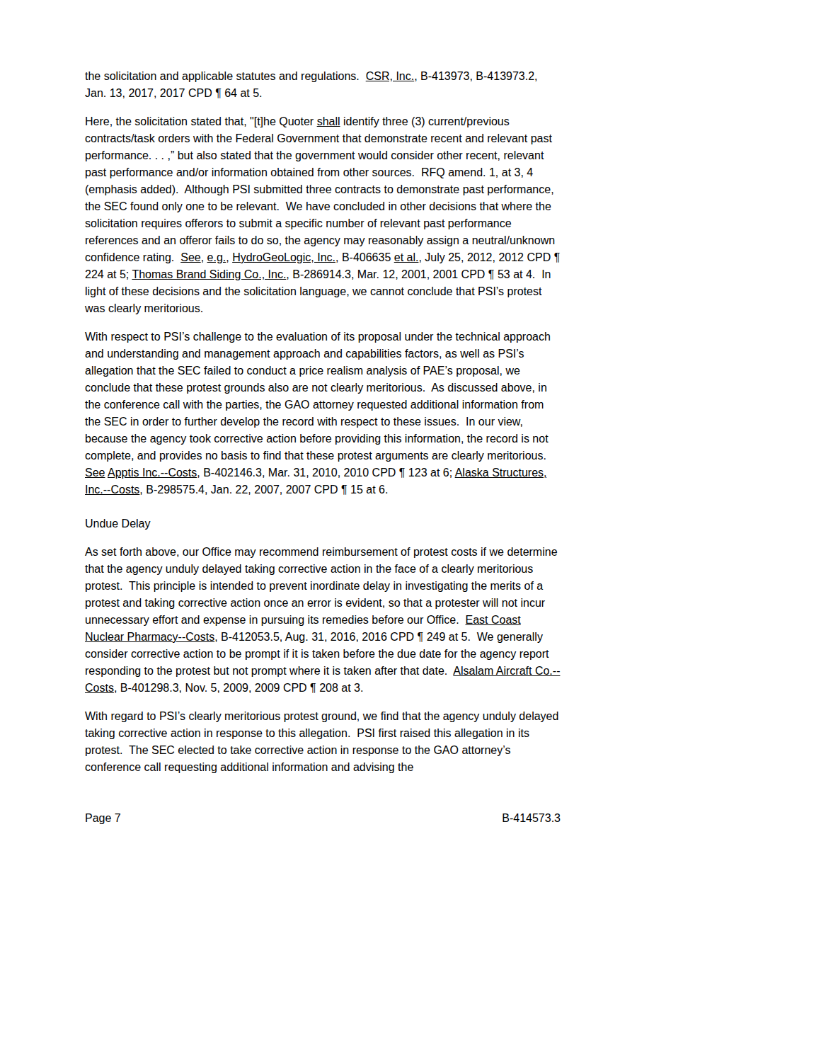the solicitation and applicable statutes and regulations. CSR, Inc., B-413973, B-413973.2, Jan. 13, 2017, 2017 CPD ¶ 64 at 5.
Here, the solicitation stated that, "[t]he Quoter shall identify three (3) current/previous contracts/task orders with the Federal Government that demonstrate recent and relevant past performance. . . ,” but also stated that the government would consider other recent, relevant past performance and/or information obtained from other sources. RFQ amend. 1, at 3, 4 (emphasis added). Although PSI submitted three contracts to demonstrate past performance, the SEC found only one to be relevant. We have concluded in other decisions that where the solicitation requires offerors to submit a specific number of relevant past performance references and an offeror fails to do so, the agency may reasonably assign a neutral/unknown confidence rating. See, e.g., HydroGeoLogic, Inc., B-406635 et al., July 25, 2012, 2012 CPD ¶ 224 at 5; Thomas Brand Siding Co., Inc., B-286914.3, Mar. 12, 2001, 2001 CPD ¶ 53 at 4. In light of these decisions and the solicitation language, we cannot conclude that PSI’s protest was clearly meritorious.
With respect to PSI’s challenge to the evaluation of its proposal under the technical approach and understanding and management approach and capabilities factors, as well as PSI’s allegation that the SEC failed to conduct a price realism analysis of PAE’s proposal, we conclude that these protest grounds also are not clearly meritorious. As discussed above, in the conference call with the parties, the GAO attorney requested additional information from the SEC in order to further develop the record with respect to these issues. In our view, because the agency took corrective action before providing this information, the record is not complete, and provides no basis to find that these protest arguments are clearly meritorious. See Apptis Inc.--Costs, B-402146.3, Mar. 31, 2010, 2010 CPD ¶ 123 at 6; Alaska Structures, Inc.--Costs, B-298575.4, Jan. 22, 2007, 2007 CPD ¶ 15 at 6.
Undue Delay
As set forth above, our Office may recommend reimbursement of protest costs if we determine that the agency unduly delayed taking corrective action in the face of a clearly meritorious protest. This principle is intended to prevent inordinate delay in investigating the merits of a protest and taking corrective action once an error is evident, so that a protester will not incur unnecessary effort and expense in pursuing its remedies before our Office. East Coast Nuclear Pharmacy--Costs, B-412053.5, Aug. 31, 2016, 2016 CPD ¶ 249 at 5. We generally consider corrective action to be prompt if it is taken before the due date for the agency report responding to the protest but not prompt where it is taken after that date. Alsalam Aircraft Co.--Costs, B-401298.3, Nov. 5, 2009, 2009 CPD ¶ 208 at 3.
With regard to PSI’s clearly meritorious protest ground, we find that the agency unduly delayed taking corrective action in response to this allegation. PSI first raised this allegation in its protest. The SEC elected to take corrective action in response to the GAO attorney’s conference call requesting additional information and advising the
Page 7 B-414573.3